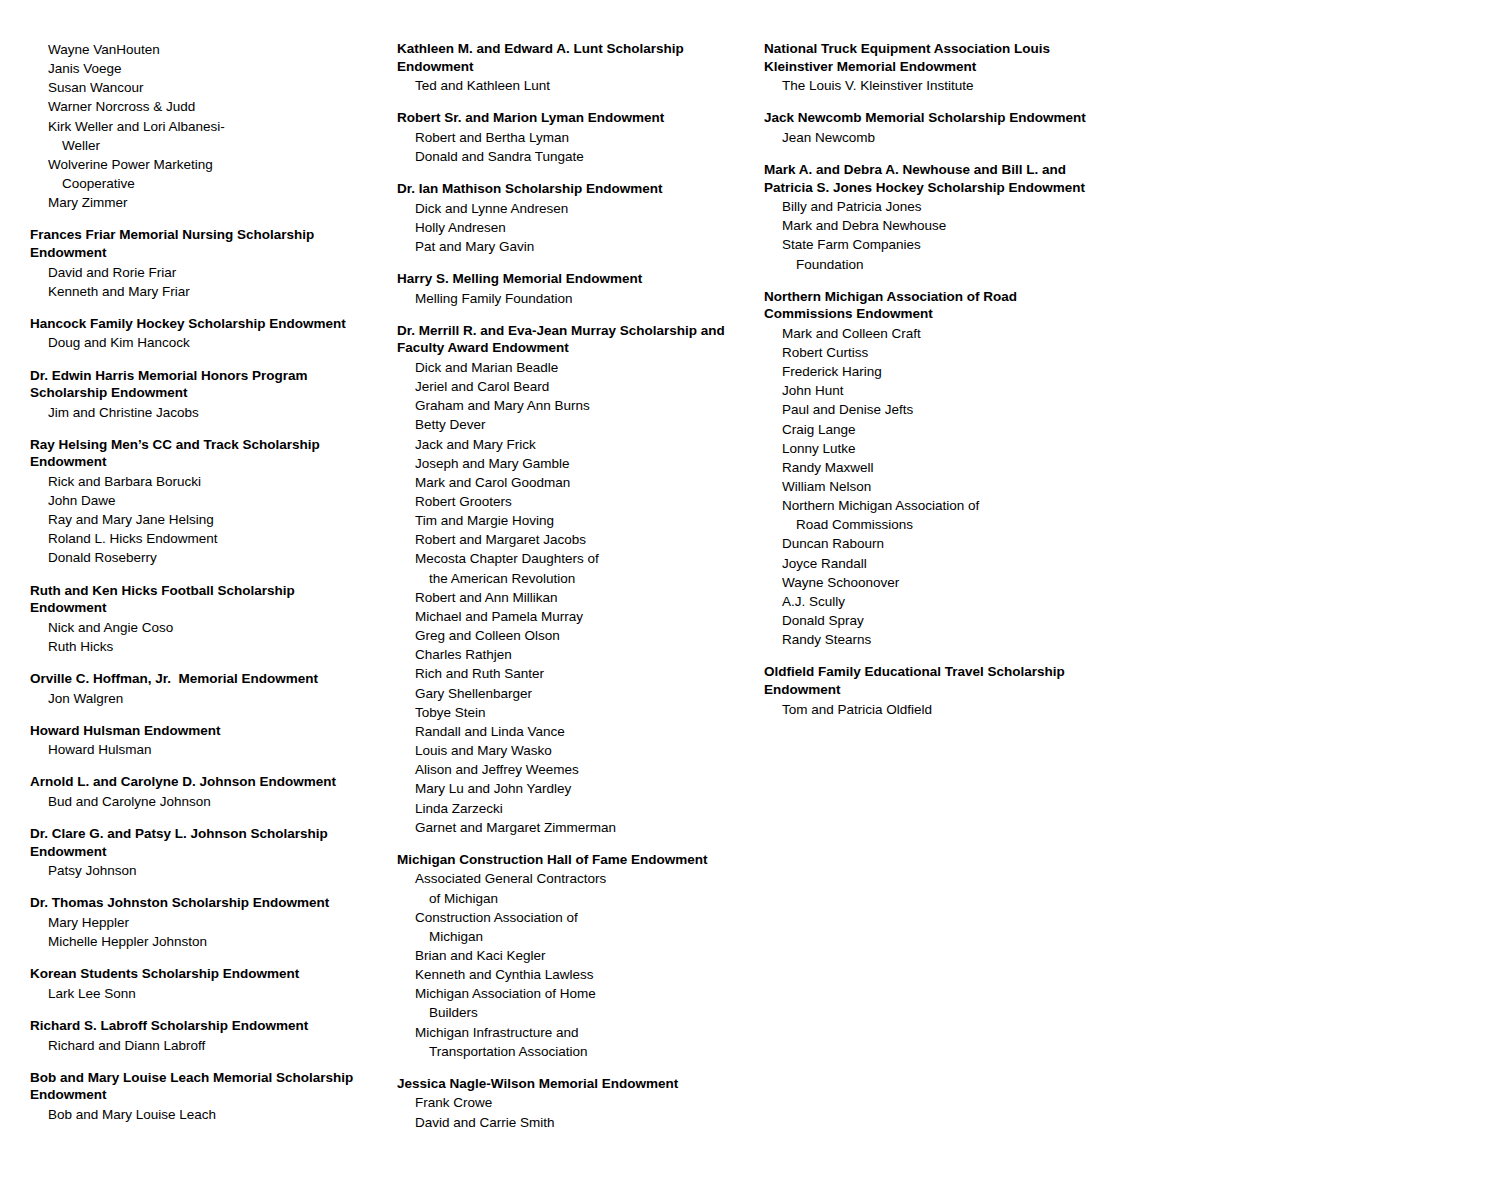Wayne VanHouten
Janis Voege
Susan Wancour
Warner Norcross & Judd
Kirk Weller and Lori Albanesi-
Weller
Wolverine Power Marketing
Cooperative
Mary Zimmer
Frances Friar Memorial Nursing Scholarship Endowment
David and Rorie Friar
Kenneth and Mary Friar
Hancock Family Hockey Scholarship Endowment
Doug and Kim Hancock
Dr. Edwin Harris Memorial Honors Program Scholarship Endowment
Jim and Christine Jacobs
Ray Helsing Men’s CC and Track Scholarship Endowment
Rick and Barbara Borucki
John Dawe
Ray and Mary Jane Helsing
Roland L. Hicks Endowment
Donald Roseberry
Ruth and Ken Hicks Football Scholarship Endowment
Nick and Angie Coso
Ruth Hicks
Orville C. Hoffman, Jr. Memorial Endowment
Jon Walgren
Howard Hulsman Endowment
Howard Hulsman
Arnold L. and Carolyne D. Johnson Endowment
Bud and Carolyne Johnson
Dr. Clare G. and Patsy L. Johnson Scholarship Endowment
Patsy Johnson
Dr. Thomas Johnston Scholarship Endowment
Mary Heppler
Michelle Heppler Johnston
Korean Students Scholarship Endowment
Lark Lee Sonn
Richard S. Labroff Scholarship Endowment
Richard and Diann Labroff
Bob and Mary Louise Leach Memorial Scholarship Endowment
Bob and Mary Louise Leach
Kathleen M. and Edward A. Lunt Scholarship Endowment
Ted and Kathleen Lunt
Robert Sr. and Marion Lyman Endowment
Robert and Bertha Lyman
Donald and Sandra Tungate
Dr. Ian Mathison Scholarship Endowment
Dick and Lynne Andresen
Holly Andresen
Pat and Mary Gavin
Harry S. Melling Memorial Endowment
Melling Family Foundation
Dr. Merrill R. and Eva-Jean Murray Scholarship and Faculty Award Endowment
Dick and Marian Beadle
Jeriel and Carol Beard
Graham and Mary Ann Burns
Betty Dever
Jack and Mary Frick
Joseph and Mary Gamble
Mark and Carol Goodman
Robert Grooters
Tim and Margie Hoving
Robert and Margaret Jacobs
Mecosta Chapter Daughters of
the American Revolution
Robert and Ann Millikan
Michael and Pamela Murray
Greg and Colleen Olson
Charles Rathjen
Rich and Ruth Santer
Gary Shellenbarger
Tobye Stein
Randall and Linda Vance
Louis and Mary Wasko
Alison and Jeffrey Weemes
Mary Lu and John Yardley
Linda Zarzecki
Garnet and Margaret Zimmerman
Michigan Construction Hall of Fame Endowment
Associated General Contractors
of Michigan
Construction Association of
Michigan
Brian and Kaci Kegler
Kenneth and Cynthia Lawless
Michigan Association of Home
Builders
Michigan Infrastructure and
Transportation Association
Jessica Nagle-Wilson Memorial Endowment
Frank Crowe
David and Carrie Smith
National Truck Equipment Association Louis Kleinstiver Memorial Endowment
The Louis V. Kleinstiver Institute
Jack Newcomb Memorial Scholarship Endowment
Jean Newcomb
Mark A. and Debra A. Newhouse and Bill L. and Patricia S. Jones Hockey Scholarship Endowment
Billy and Patricia Jones
Mark and Debra Newhouse
State Farm Companies
Foundation
Northern Michigan Association of Road Commissions Endowment
Mark and Colleen Craft
Robert Curtiss
Frederick Haring
John Hunt
Paul and Denise Jefts
Craig Lange
Lonny Lutke
Randy Maxwell
William Nelson
Northern Michigan Association of
Road Commissions
Duncan Rabourn
Joyce Randall
Wayne Schoonover
A.J. Scully
Donald Spray
Randy Stearns
Oldfield Family Educational Travel Scholarship Endowment
Tom and Patricia Oldfield